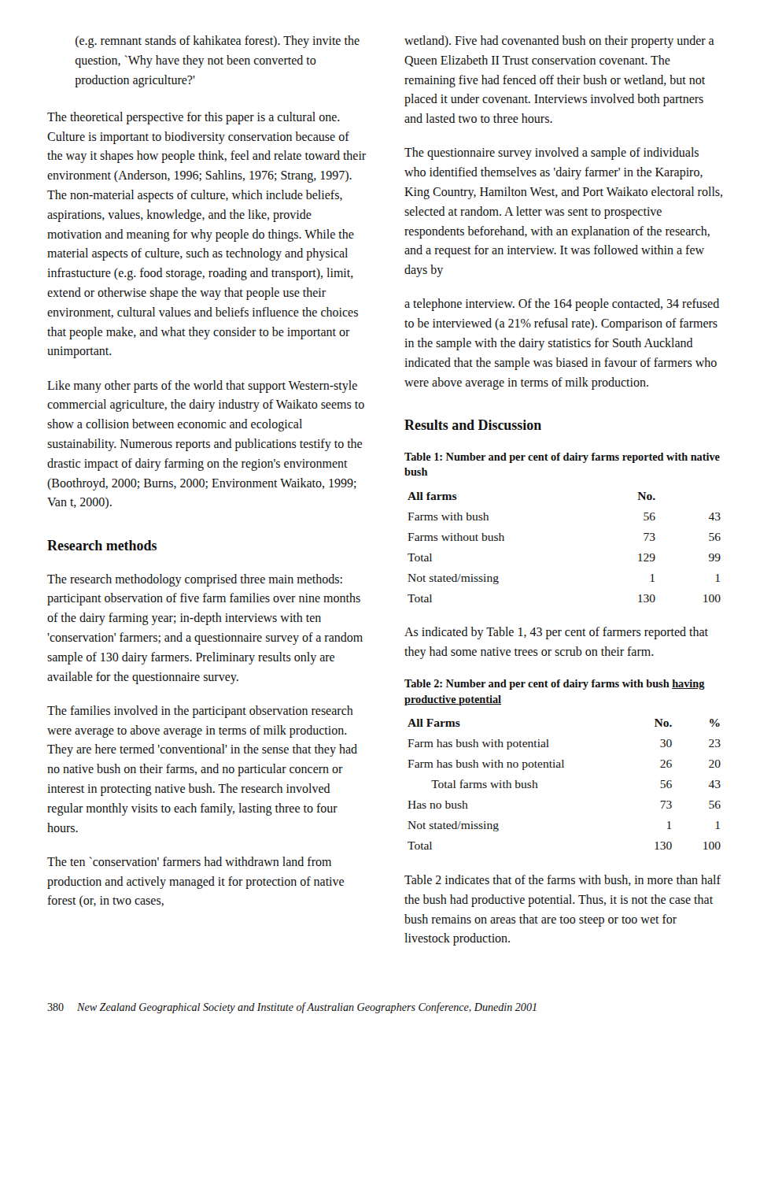(e.g. remnant stands of kahikatea forest). They invite the question, `Why have they not been converted to production agriculture?'
The theoretical perspective for this paper is a cultural one. Culture is important to biodiversity conservation because of the way it shapes how people think, feel and relate toward their environment (Anderson, 1996; Sahlins, 1976; Strang, 1997). The non-material aspects of culture, which include beliefs, aspirations, values, knowledge, and the like, provide motivation and meaning for why people do things. While the material aspects of culture, such as technology and physical infrastucture (e.g. food storage, roading and transport), limit, extend or otherwise shape the way that people use their environment, cultural values and beliefs influence the choices that people make, and what they consider to be important or unimportant.
Like many other parts of the world that support Western-style commercial agriculture, the dairy industry of Waikato seems to show a collision between economic and ecological sustainability. Numerous reports and publications testify to the drastic impact of dairy farming on the region's environment (Boothroyd, 2000; Burns, 2000; Environment Waikato, 1999; Van t, 2000).
Research methods
The research methodology comprised three main methods: participant observation of five farm families over nine months of the dairy farming year; in-depth interviews with ten 'conservation' farmers; and a questionnaire survey of a random sample of 130 dairy farmers. Preliminary results only are available for the questionnaire survey.
The families involved in the participant observation research were average to above average in terms of milk production. They are here termed 'conventional' in the sense that they had no native bush on their farms, and no particular concern or interest in protecting native bush. The research involved regular monthly visits to each family, lasting three to four hours.
The ten `conservation' farmers had withdrawn land from production and actively managed it for protection of native forest (or, in two cases,
wetland). Five had covenanted bush on their property under a Queen Elizabeth II Trust conservation covenant. The remaining five had fenced off their bush or wetland, but not placed it under covenant. Interviews involved both partners and lasted two to three hours.
The questionnaire survey involved a sample of individuals who identified themselves as 'dairy farmer' in the Karapiro, King Country, Hamilton West, and Port Waikato electoral rolls, selected at random. A letter was sent to prospective respondents beforehand, with an explanation of the research, and a request for an interview. It was followed within a few days by
a telephone interview. Of the 164 people contacted, 34 refused to be interviewed (a 21% refusal rate). Comparison of farmers in the sample with the dairy statistics for South Auckland indicated that the sample was biased in favour of farmers who were above average in terms of milk production.
Results and Discussion
Table 1: Number and per cent of dairy farms reported with native bush
| All farms | No. | |
| --- | --- | --- |
| Farms with bush | 56 | 43 |
| Farms without bush | 73 | 56 |
| Total | 129 | 99 |
| Not stated/missing | 1 | 1 |
| Total | 130 | 100 |
As indicated by Table 1, 43 per cent of farmers reported that they had some native trees or scrub on their farm.
Table 2: Number and per cent of dairy farms with bush having productive potential
| All Farms | No. | % |
| --- | --- | --- |
| Farm has bush with potential | 30 | 23 |
| Farm has bush with no potential | 26 | 20 |
| Total farms with bush | 56 | 43 |
| Has no bush | 73 | 56 |
| Not stated/missing | 1 | 1 |
| Total | 130 | 100 |
Table 2 indicates that of the farms with bush, in more than half the bush had productive potential. Thus, it is not the case that bush remains on areas that are too steep or too wet for livestock production.
380 New Zealand Geographical Society and Institute of Australian Geographers Conference, Dunedin 2001